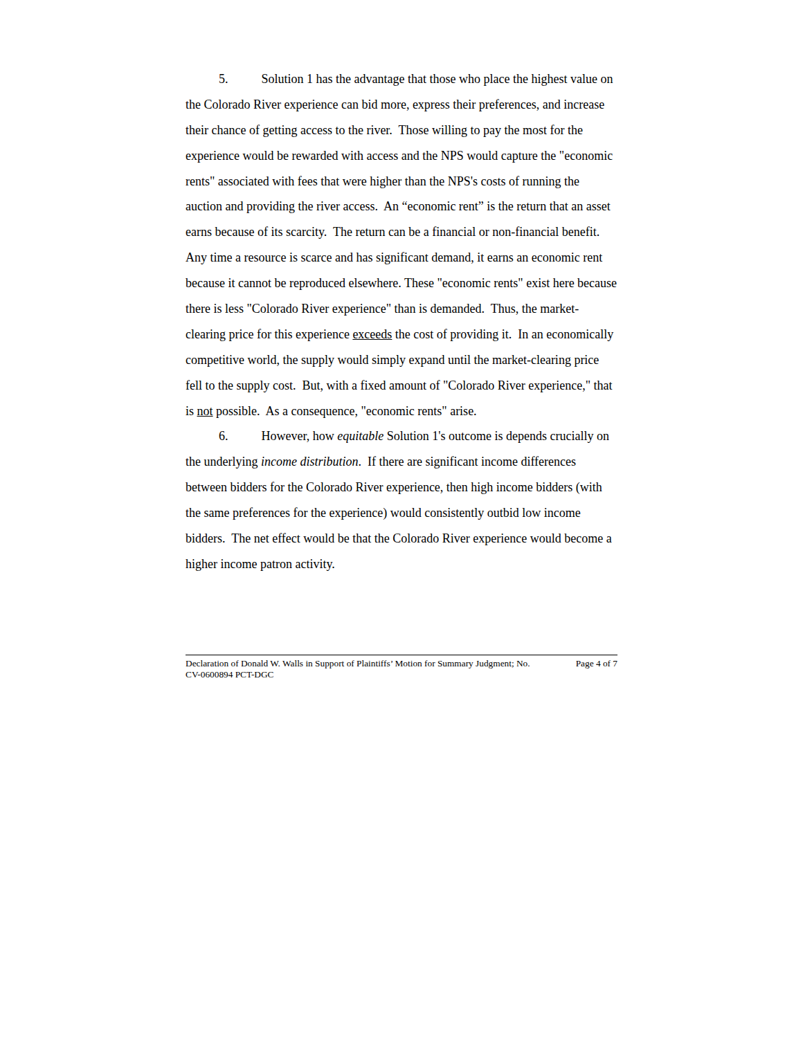5. Solution 1 has the advantage that those who place the highest value on the Colorado River experience can bid more, express their preferences, and increase their chance of getting access to the river. Those willing to pay the most for the experience would be rewarded with access and the NPS would capture the "economic rents" associated with fees that were higher than the NPS's costs of running the auction and providing the river access. An “economic rent” is the return that an asset earns because of its scarcity. The return can be a financial or non-financial benefit. Any time a resource is scarce and has significant demand, it earns an economic rent because it cannot be reproduced elsewhere. These "economic rents" exist here because there is less "Colorado River experience" than is demanded. Thus, the market-clearing price for this experience exceeds the cost of providing it. In an economically competitive world, the supply would simply expand until the market-clearing price fell to the supply cost. But, with a fixed amount of "Colorado River experience," that is not possible. As a consequence, "economic rents" arise.
6. However, how equitable Solution 1's outcome is depends crucially on the underlying income distribution. If there are significant income differences between bidders for the Colorado River experience, then high income bidders (with the same preferences for the experience) would consistently outbid low income bidders. The net effect would be that the Colorado River experience would become a higher income patron activity.
Declaration of Donald W. Walls in Support of Plaintiffs’ Motion for Summary Judgment; No. CV-0600894 PCT-DGC
Page 4 of 7